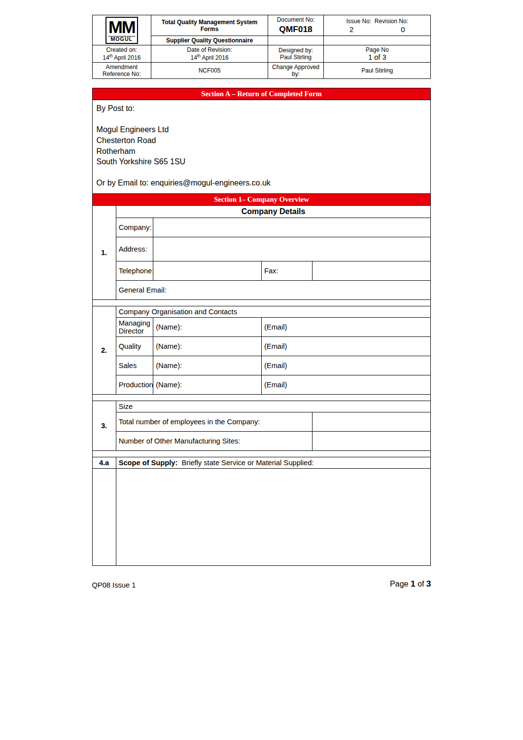| MM MOGUL | Total Quality Management System Forms | Document No: QMF018 | Issue No: Revision No: 2 0 |
| Supplier Quality Questionnaire | | |
| Created on: 14 th April 2016 | Date of Revision: 14 th April 2016 | Designed by: Paul Stirling | Page No 1 of 3 |
| Amendment Reference No: | NCF005 | Change Approved by: | Paul Stirling |
| Section A – Return of Completed Form |
| By Post to: Mogul Engineers Ltd Chesterton Road Rotherham South Yorkshire S65 1SU Or by Email to: enquiries@mogul-engineers.co.uk |
| Section 1– Company Overview |
| 1. | Company Details |
| Company: | |
| Address: | |
| Telephone: | | Fax: | |
| General Email: |
| 2. | Company Organisation and Contacts |
| Managing Director | (Name): | (Email) |
| Quality | (Name): | (Email) |
| Sales | (Name): | (Email) |
| Production | (Name): | (Email) |
| 3. | Size |
| Total number of employees in the Company: | |
| Number of Other Manufacturing Sites: | |
| 4.a | Scope of Supply: Briefly state Service or Material Supplied: |
QP08 Issue 1
Page 1 of 3